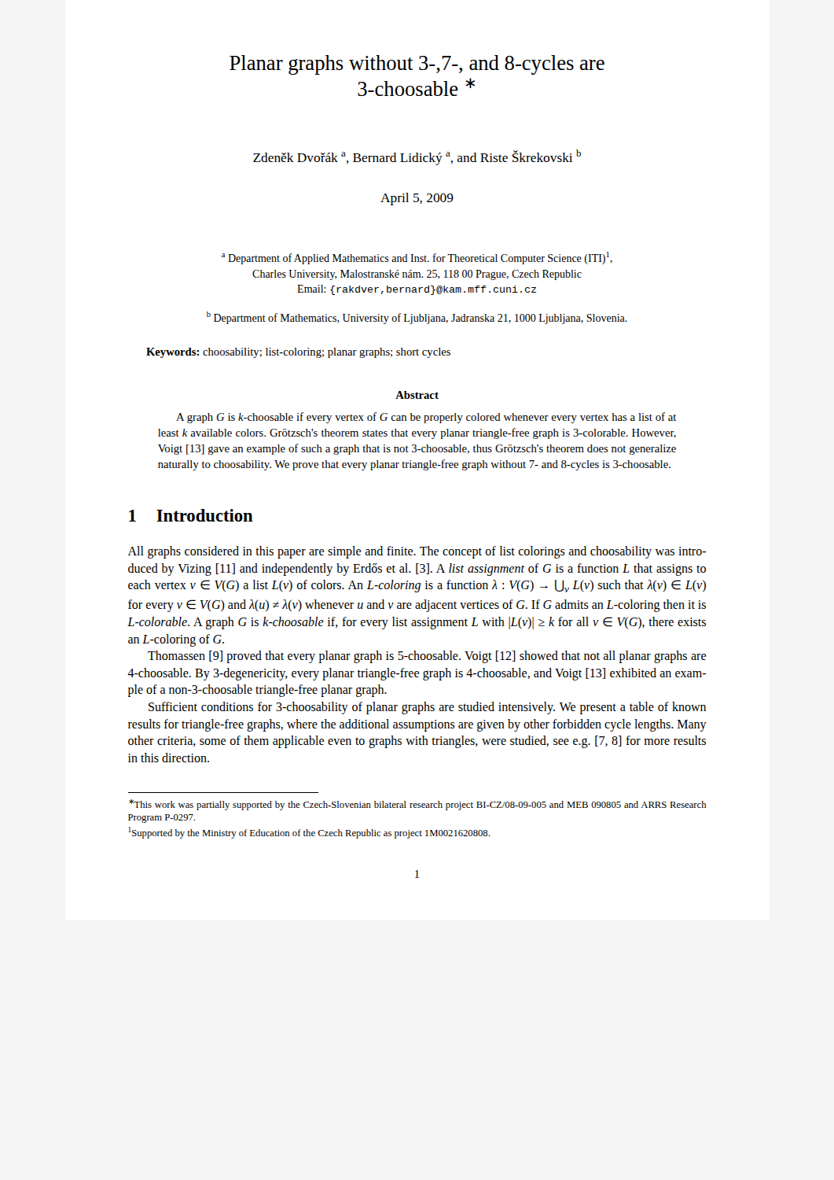Planar graphs without 3-,7-, and 8-cycles are
3-choosable ∗
Zdeněk Dvořák a, Bernard Lidický a, and Riste Škrekovski b
April 5, 2009
a Department of Applied Mathematics and Inst. for Theoretical Computer Science (ITI)1,
Charles University, Malostranské nám. 25, 118 00 Prague, Czech Republic
Email: {rakdver,bernard}@kam.mff.cuni.cz
b Department of Mathematics, University of Ljubljana, Jadranska 21, 1000 Ljubljana, Slovenia.
Keywords: choosability; list-coloring; planar graphs; short cycles
Abstract
A graph G is k-choosable if every vertex of G can be properly colored whenever every vertex has a list of at least k available colors. Grötzsch's theorem states that every planar triangle-free graph is 3-colorable. However, Voigt [13] gave an example of such a graph that is not 3-choosable, thus Grötzsch's theorem does not generalize naturally to choosability. We prove that every planar triangle-free graph without 7- and 8-cycles is 3-choosable.
1 Introduction
All graphs considered in this paper are simple and finite. The concept of list colorings and choosability was introduced by Vizing [11] and independently by Erdős et al. [3]. A list assignment of G is a function L that assigns to each vertex v ∈ V(G) a list L(v) of colors. An L-coloring is a function λ : V(G) → ⋃v L(v) such that λ(v) ∈ L(v) for every v ∈ V(G) and λ(u) ≠ λ(v) whenever u and v are adjacent vertices of G. If G admits an L-coloring then it is L-colorable. A graph G is k-choosable if, for every list assignment L with |L(v)| ≥ k for all v ∈ V(G), there exists an L-coloring of G.
Thomassen [9] proved that every planar graph is 5-choosable. Voigt [12] showed that not all planar graphs are 4-choosable. By 3-degenericity, every planar triangle-free graph is 4-choosable, and Voigt [13] exhibited an example of a non-3-choosable triangle-free planar graph.
Sufficient conditions for 3-choosability of planar graphs are studied intensively. We present a table of known results for triangle-free graphs, where the additional assumptions are given by other forbidden cycle lengths. Many other criteria, some of them applicable even to graphs with triangles, were studied, see e.g. [7, 8] for more results in this direction.
∗This work was partially supported by the Czech-Slovenian bilateral research project BI-CZ/08-09-005 and MEB 090805 and ARRS Research Program P-0297.
1Supported by the Ministry of Education of the Czech Republic as project 1M0021620808.
1